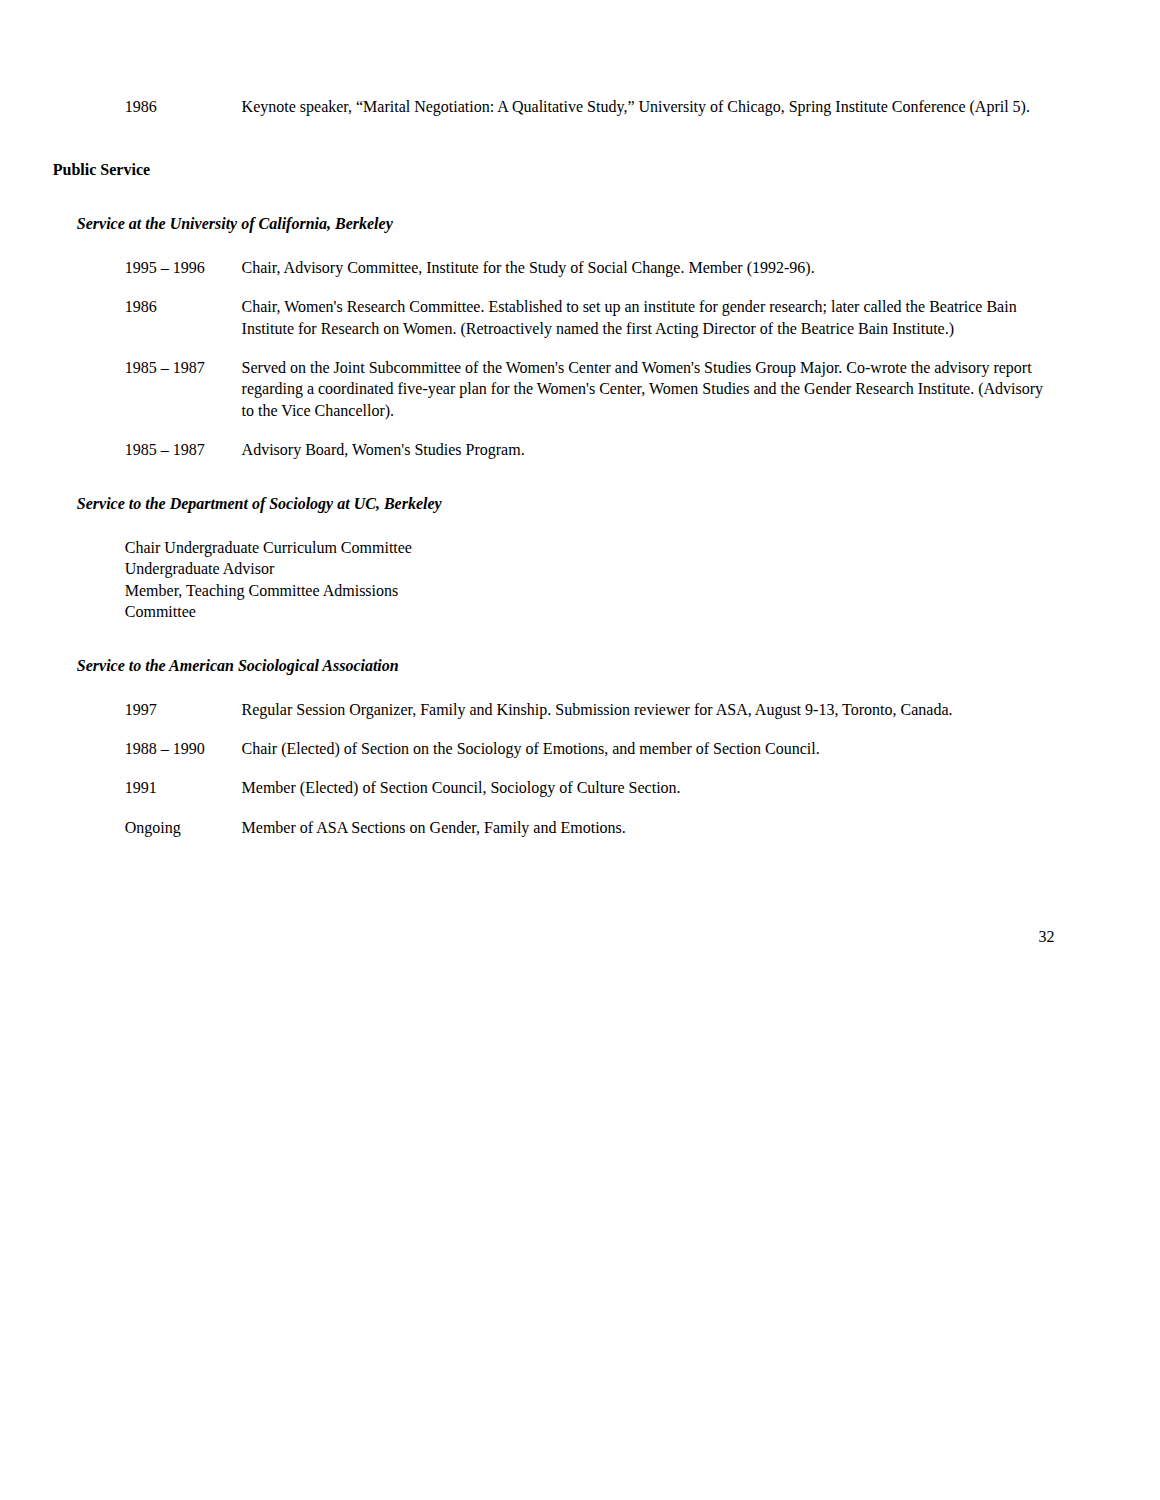1986
Keynote speaker, “Marital Negotiation: A Qualitative Study,” University of Chicago, Spring Institute Conference (April 5).
Public Service
Service at the University of California, Berkeley
1995 – 1996
Chair, Advisory Committee, Institute for the Study of Social Change. Member (1992-96).
1986
Chair, Women's Research Committee. Established to set up an institute for gender research; later called the Beatrice Bain Institute for Research on Women. (Retroactively named the first Acting Director of the Beatrice Bain Institute.)
1985 – 1987
Served on the Joint Subcommittee of the Women's Center and Women's Studies Group Major. Co-wrote the advisory report regarding a coordinated five-year plan for the Women's Center, Women Studies and the Gender Research Institute. (Advisory to the Vice Chancellor).
1985 – 1987
Advisory Board, Women's Studies Program.
Service to the Department of Sociology at UC, Berkeley
Chair Undergraduate Curriculum Committee
Undergraduate Advisor
Member, Teaching Committee Admissions
Committee
Service to the American Sociological Association
1997
Regular Session Organizer, Family and Kinship. Submission reviewer for ASA, August 9-13, Toronto, Canada.
1988 – 1990
Chair (Elected) of Section on the Sociology of Emotions, and member of Section Council.
1991
Member (Elected) of Section Council, Sociology of Culture Section.
Ongoing
Member of ASA Sections on Gender, Family and Emotions.
32